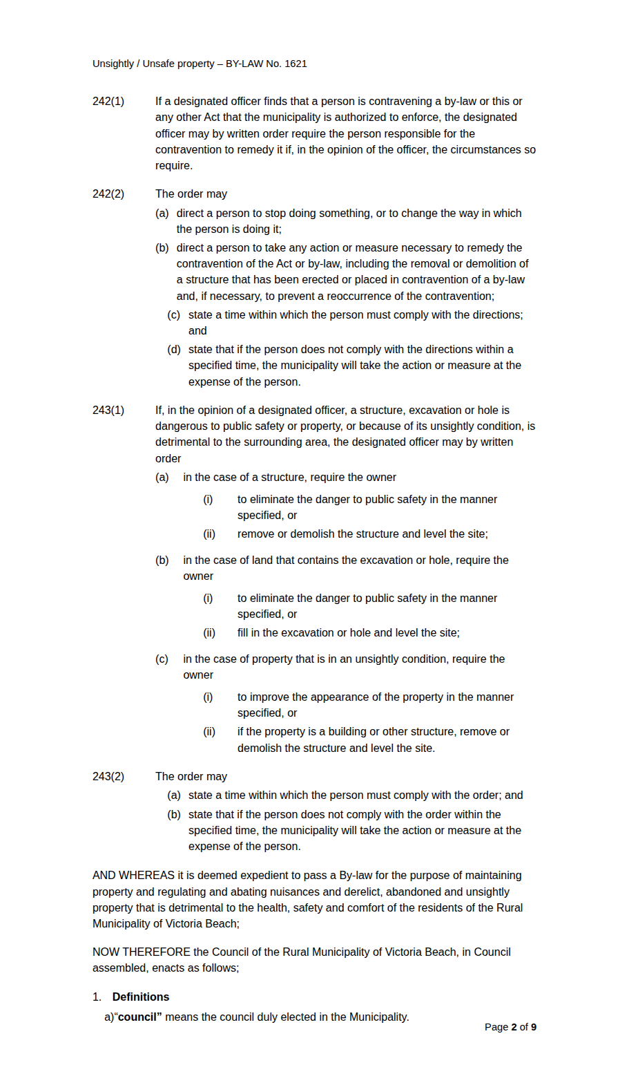Unsightly / Unsafe property – BY-LAW No. 1621
242(1)
If a designated officer finds that a person is contravening a by-law or this or any other Act that the municipality is authorized to enforce, the designated officer may by written order require the person responsible for the contravention to remedy it if, in the opinion of the officer, the circumstances so require.
242(2)
The order may
(a) direct a person to stop doing something, or to change the way in which the person is doing it;
(b) direct a person to take any action or measure necessary to remedy the contravention of the Act or by-law, including the removal or demolition of a structure that has been erected or placed in contravention of a by-law and, if necessary, to prevent a reoccurrence of the contravention;
(c) state a time within which the person must comply with the directions; and
(d) state that if the person does not comply with the directions within a specified time, the municipality will take the action or measure at the expense of the person.
243(1)
If, in the opinion of a designated officer, a structure, excavation or hole is dangerous to public safety or property, or because of its unsightly condition, is detrimental to the surrounding area, the designated officer may by written order
(a) in the case of a structure, require the owner
(i) to eliminate the danger to public safety in the manner specified, or
(ii) remove or demolish the structure and level the site;
(b) in the case of land that contains the excavation or hole, require the owner
(i) to eliminate the danger to public safety in the manner specified, or
(ii) fill in the excavation or hole and level the site;
(c) in the case of property that is in an unsightly condition, require the owner
(i) to improve the appearance of the property in the manner specified, or
(ii) if the property is a building or other structure, remove or demolish the structure and level the site.
243(2)
The order may
(a) state a time within which the person must comply with the order; and
(b) state that if the person does not comply with the order within the specified time, the municipality will take the action or measure at the expense of the person.
AND WHEREAS it is deemed expedient to pass a By-law for the purpose of maintaining property and regulating and abating nuisances and derelict, abandoned and unsightly property that is detrimental to the health, safety and comfort of the residents of the Rural Municipality of Victoria Beach;
NOW THEREFORE the Council of the Rural Municipality of Victoria Beach, in Council assembled, enacts as follows;
1.
Definitions
a)
“council” means the council duly elected in the Municipality.
Page 2 of 9